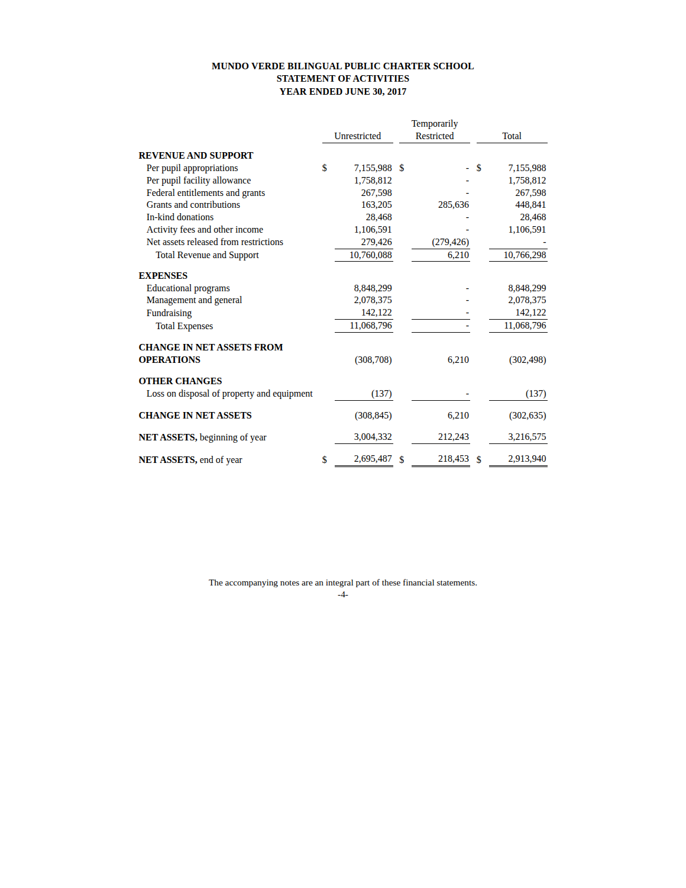MUNDO VERDE BILINGUAL PUBLIC CHARTER SCHOOL
STATEMENT OF ACTIVITIES
YEAR ENDED JUNE 30, 2017
| | | | Temporarily | | |
| | Unrestricted | | Restricted | | Total |
| REVENUE AND SUPPORT | |
| Per pupil appropriations | $ | 7,155,988 | | $ | - | | $ | 7,155,988 |
| Per pupil facility allowance | | 1,758,812 | | | - | | | 1,758,812 |
| Federal entitlements and grants | | 267,598 | | | - | | | 267,598 |
| Grants and contributions | | 163,205 | | | 285,636 | | | 448,841 |
| In-kind donations | | 28,468 | | | - | | | 28,468 |
| Activity fees and other income | | 1,106,591 | | | - | | | 1,106,591 |
| Net assets released from restrictions | | 279,426 | | | (279,426) | | | - |
| Total Revenue and Support | | 10,760,088 | | | 6,210 | | | 10,766,298 |
| EXPENSES | |
| Educational programs | | 8,848,299 | | | - | | | 8,848,299 |
| Management and general | | 2,078,375 | | | - | | | 2,078,375 |
| Fundraising | | 142,122 | | | - | | | 142,122 |
| Total Expenses | | 11,068,796 | | | - | | | 11,068,796 |
| CHANGE IN NET ASSETS FROM OPERATIONS | | (308,708) | | | 6,210 | | | (302,498) |
| OTHER CHANGES | |
| Loss on disposal of property and equipment | | (137) | | | - | | | (137) |
| CHANGE IN NET ASSETS | | (308,845) | | | 6,210 | | | (302,635) |
| NET ASSETS, beginning of year | | 3,004,332 | | | 212,243 | | | 3,216,575 |
| NET ASSETS, end of year | $ | 2,695,487 | | $ | 218,453 | | $ | 2,913,940 |
The accompanying notes are an integral part of these financial statements.
-4-